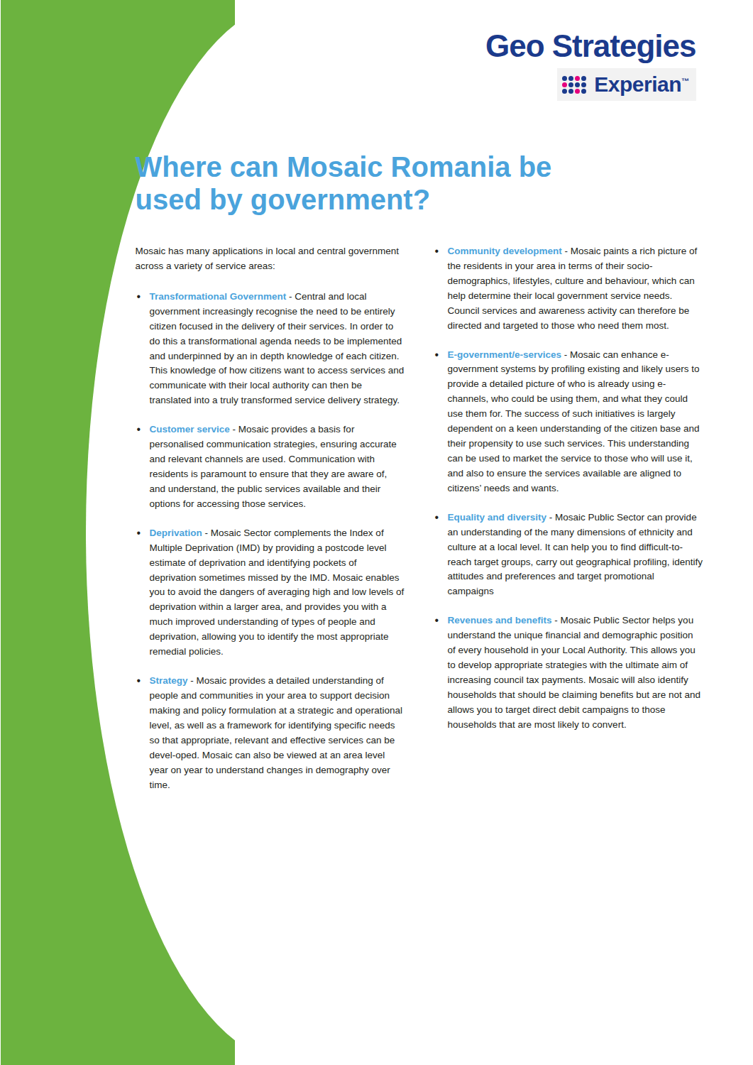Geo Strategies
Experian™
Where can Mosaic Romania be used by government?
Mosaic has many applications in local and central government across a variety of service areas:
Transformational Government - Central and local government increasingly recognise the need to be entirely citizen focused in the delivery of their services. In order to do this a transformational agenda needs to be implemented and underpinned by an in depth knowledge of each citizen. This knowledge of how citizens want to access services and communicate with their local authority can then be translated into a truly transformed service delivery strategy.
Customer service - Mosaic provides a basis for personalised communication strategies, ensuring accurate and relevant channels are used. Communication with residents is paramount to ensure that they are aware of, and understand, the public services available and their options for accessing those services.
Deprivation - Mosaic Sector complements the Index of Multiple Deprivation (IMD) by providing a postcode level estimate of deprivation and identifying pockets of deprivation sometimes missed by the IMD. Mosaic enables you to avoid the dangers of averaging high and low levels of deprivation within a larger area, and provides you with a much improved understanding of types of people and deprivation, allowing you to identify the most appropriate remedial policies.
Strategy - Mosaic provides a detailed understanding of people and communities in your area to support decision making and policy formulation at a strategic and operational level, as well as a framework for identifying specific needs so that appropriate, relevant and effective services can be devel-oped. Mosaic can also be viewed at an area level year on year to understand changes in demography over time.
Community development - Mosaic paints a rich picture of the residents in your area in terms of their socio-demographics, lifestyles, culture and behaviour, which can help determine their local government service needs. Council services and awareness activity can therefore be directed and targeted to those who need them most.
E-government/e-services - Mosaic can enhance e-government systems by profiling existing and likely users to provide a detailed picture of who is already using e-channels, who could be using them, and what they could use them for. The success of such initiatives is largely dependent on a keen understanding of the citizen base and their propensity to use such services. This understanding can be used to market the service to those who will use it, and also to ensure the services available are aligned to citizens’ needs and wants.
Equality and diversity - Mosaic Public Sector can provide an understanding of the many dimensions of ethnicity and culture at a local level. It can help you to find difficult-to-reach target groups, carry out geographical profiling, identify attitudes and preferences and target promotional campaigns
Revenues and benefits - Mosaic Public Sector helps you understand the unique financial and demographic position of every household in your Local Authority. This allows you to develop appropriate strategies with the ultimate aim of increasing council tax payments. Mosaic will also identify households that should be claiming benefits but are not and allows you to target direct debit campaigns to those households that are most likely to convert.